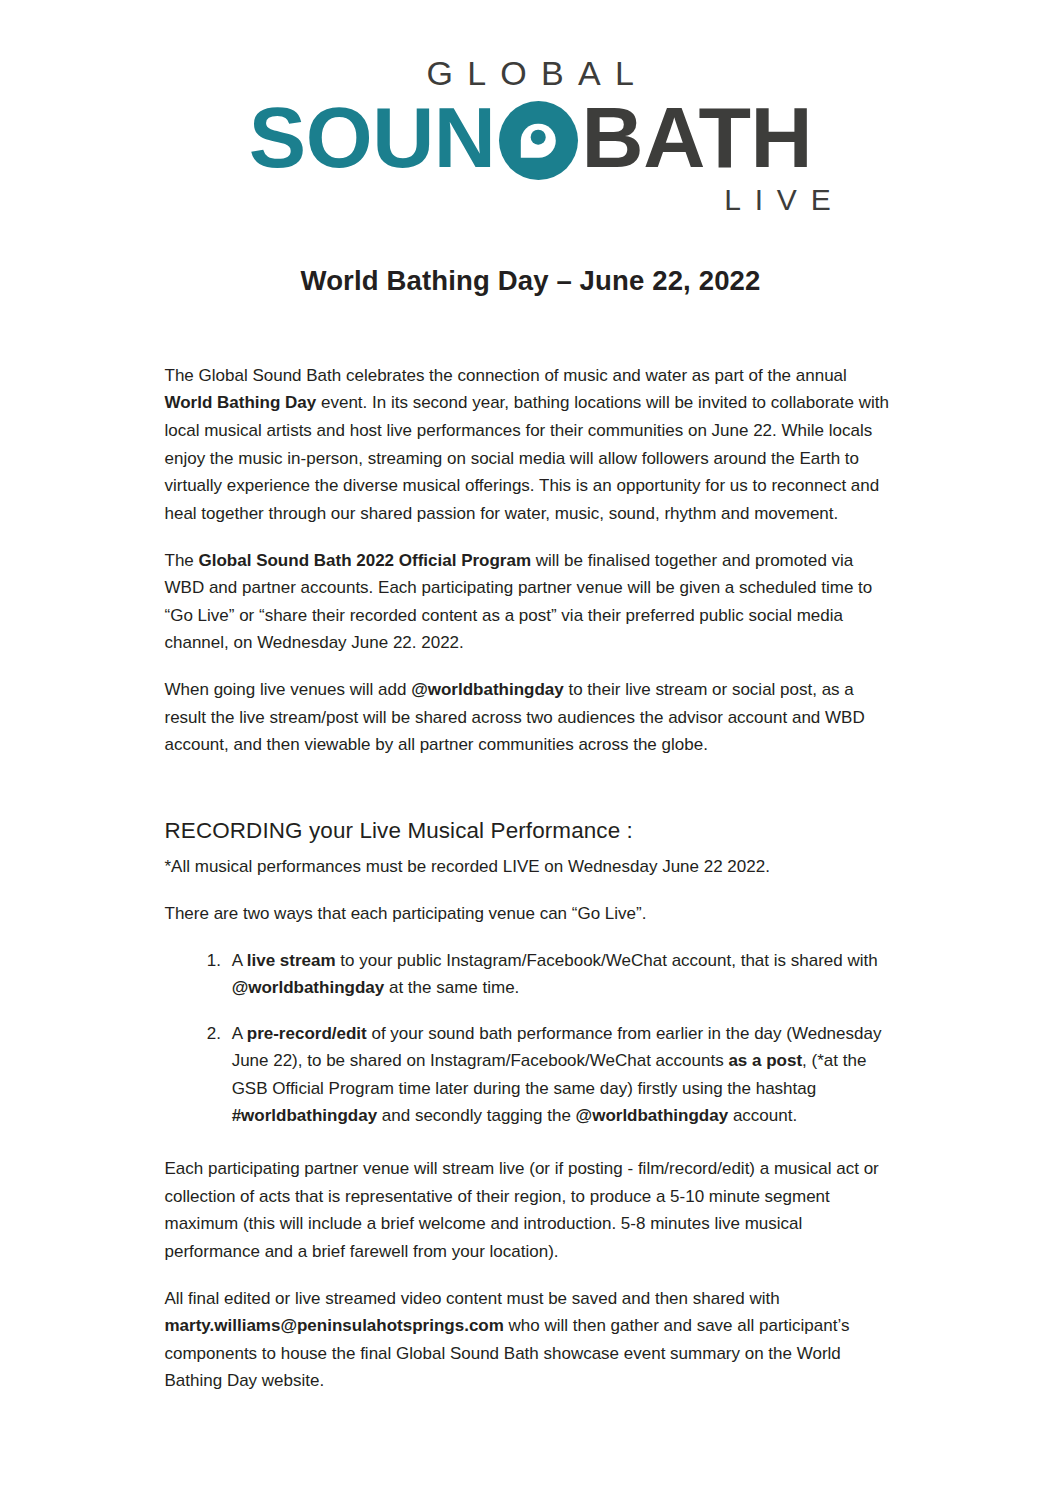GLOBAL
SOUN BATH
LIVE
World Bathing Day – June 22, 2022
The Global Sound Bath celebrates the connection of music and water as part of the annual World Bathing Day event. In its second year, bathing locations will be invited to collaborate with local musical artists and host live performances for their communities on June 22. While locals enjoy the music in-person, streaming on social media will allow followers around the Earth to virtually experience the diverse musical offerings. This is an opportunity for us to reconnect and heal together through our shared passion for water, music, sound, rhythm and movement.
The Global Sound Bath 2022 Official Program will be finalised together and promoted via WBD and partner accounts. Each participating partner venue will be given a scheduled time to “Go Live” or “share their recorded content as a post” via their preferred public social media channel, on Wednesday June 22. 2022.
When going live venues will add @worldbathingday to their live stream or social post, as a result the live stream/post will be shared across two audiences the advisor account and WBD account, and then viewable by all partner communities across the globe.
RECORDING your Live Musical Performance :
*All musical performances must be recorded LIVE on Wednesday June 22 2022.
There are two ways that each participating venue can “Go Live”.
A live stream to your public Instagram/Facebook/WeChat account, that is shared with @worldbathingday at the same time.
A pre-record/edit of your sound bath performance from earlier in the day (Wednesday June 22), to be shared on Instagram/Facebook/WeChat accounts as a post, (*at the GSB Official Program time later during the same day) firstly using the hashtag #worldbathingday and secondly tagging the @worldbathingday account.
Each participating partner venue will stream live (or if posting - film/record/edit) a musical act or collection of acts that is representative of their region, to produce a 5-10 minute segment maximum (this will include a brief welcome and introduction. 5-8 minutes live musical performance and a brief farewell from your location).
All final edited or live streamed video content must be saved and then shared with marty.williams@peninsulahotsprings.com who will then gather and save all participant’s components to house the final Global Sound Bath showcase event summary on the World Bathing Day website.